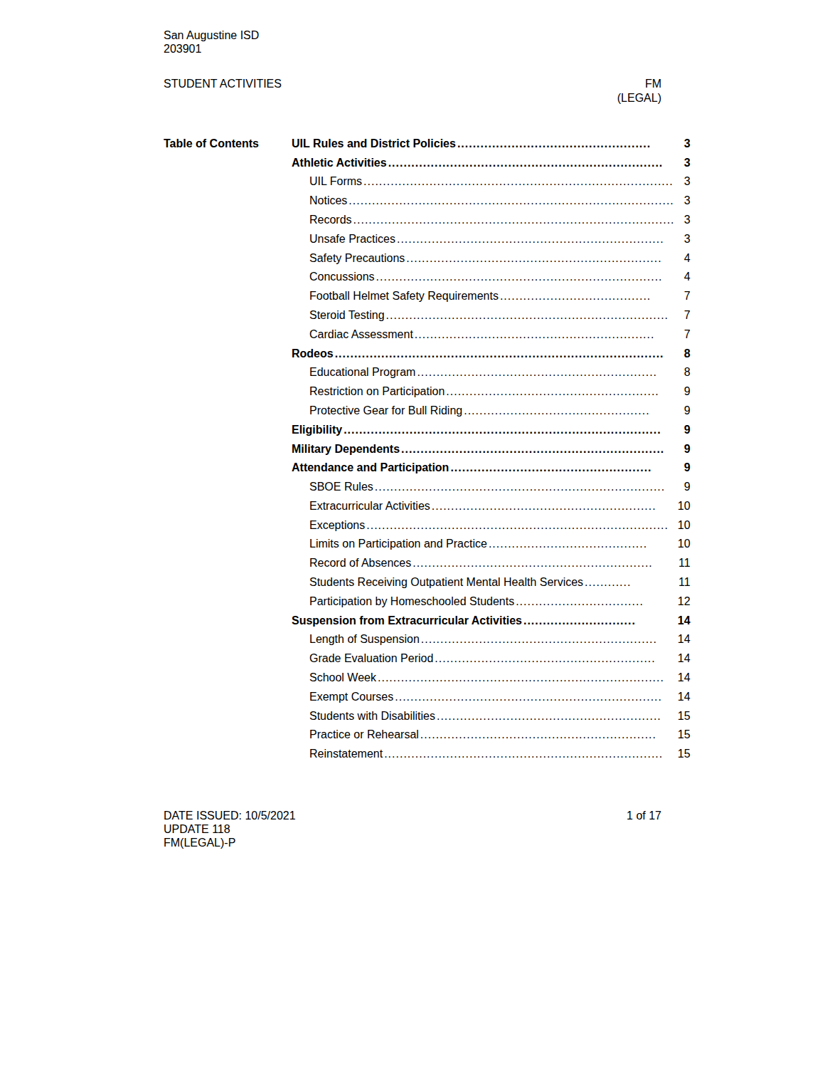San Augustine ISD
203901
STUDENT ACTIVITIES
FM
(LEGAL)
Table of Contents
UIL Rules and District Policies .................................................. 3
Athletic Activities ....................................................................... 3
UIL Forms ................................................................................ 3
Notices .................................................................................... 3
Records ................................................................................... 3
Unsafe Practices ..................................................................... 3
Safety Precautions .................................................................. 4
Concussions .......................................................................... 4
Football Helmet Safety Requirements ....................................... 7
Steroid Testing ......................................................................... 7
Cardiac Assessment .............................................................. 7
Rodeos ..................................................................................... 8
Educational Program .............................................................. 8
Restriction on Participation ....................................................... 9
Protective Gear for Bull Riding ................................................ 9
Eligibility .................................................................................. 9
Military Dependents .................................................................... 9
Attendance and Participation .................................................... 9
SBOE Rules ........................................................................... 9
Extracurricular Activities .......................................................... 10
Exceptions .............................................................................. 10
Limits on Participation and Practice ......................................... 10
Record of Absences .............................................................. 11
Students Receiving Outpatient Mental Health Services ............ 11
Participation by Homeschooled Students ................................. 12
Suspension from Extracurricular Activities ............................. 14
Length of Suspension ............................................................. 14
Grade Evaluation Period ......................................................... 14
School Week .......................................................................... 14
Exempt Courses ..................................................................... 14
Students with Disabilities .......................................................... 15
Practice or Rehearsal ............................................................. 15
Reinstatement ........................................................................ 15
DATE ISSUED: 10/5/2021
UPDATE 118
FM(LEGAL)-P
1 of 17